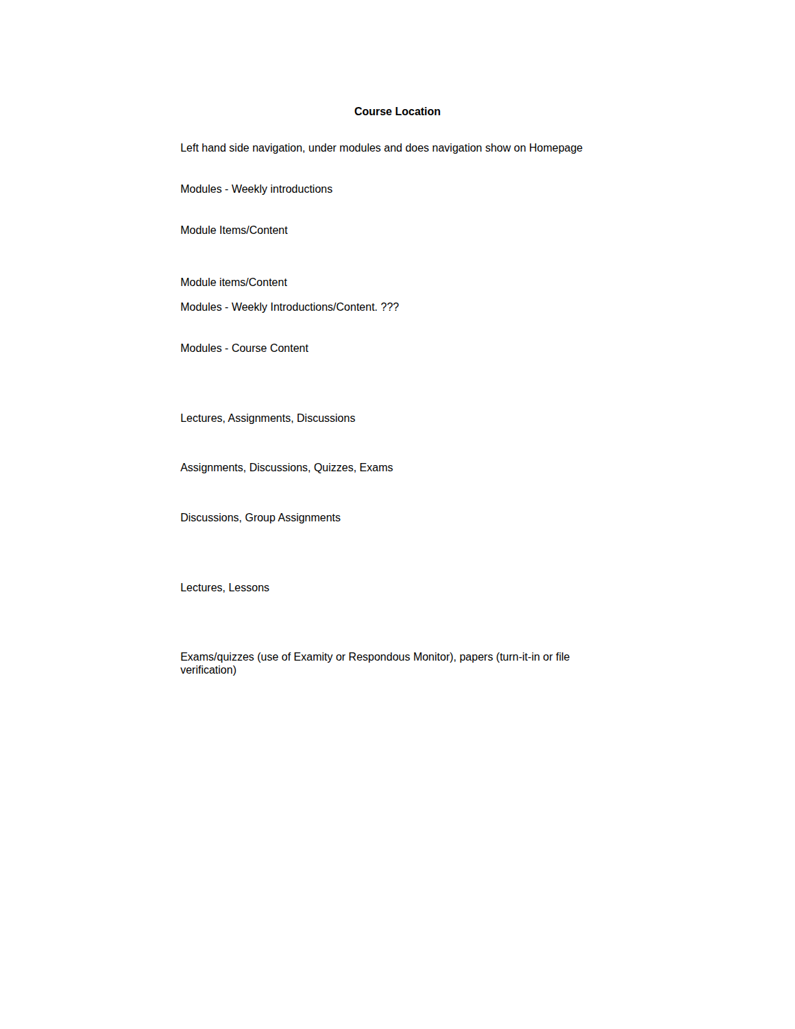Course Location
Left hand side navigation, under modules and does navigation show on Homepage
Modules - Weekly introductions
Module Items/Content
Module items/Content
Modules - Weekly Introductions/Content. ???
Modules - Course Content
Lectures, Assignments, Discussions
Assignments, Discussions, Quizzes, Exams
Discussions, Group Assignments
Lectures, Lessons
Exams/quizzes (use of Examity or Respondous Monitor), papers (turn-it-in or file verification)